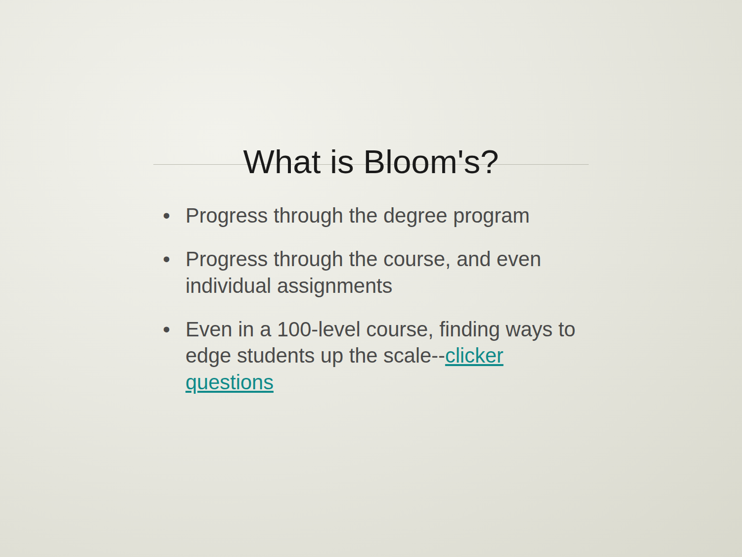What is Bloom's?
Progress through the degree program
Progress through the course, and even individual assignments
Even in a 100-level course, finding ways to edge students up the scale--clicker questions